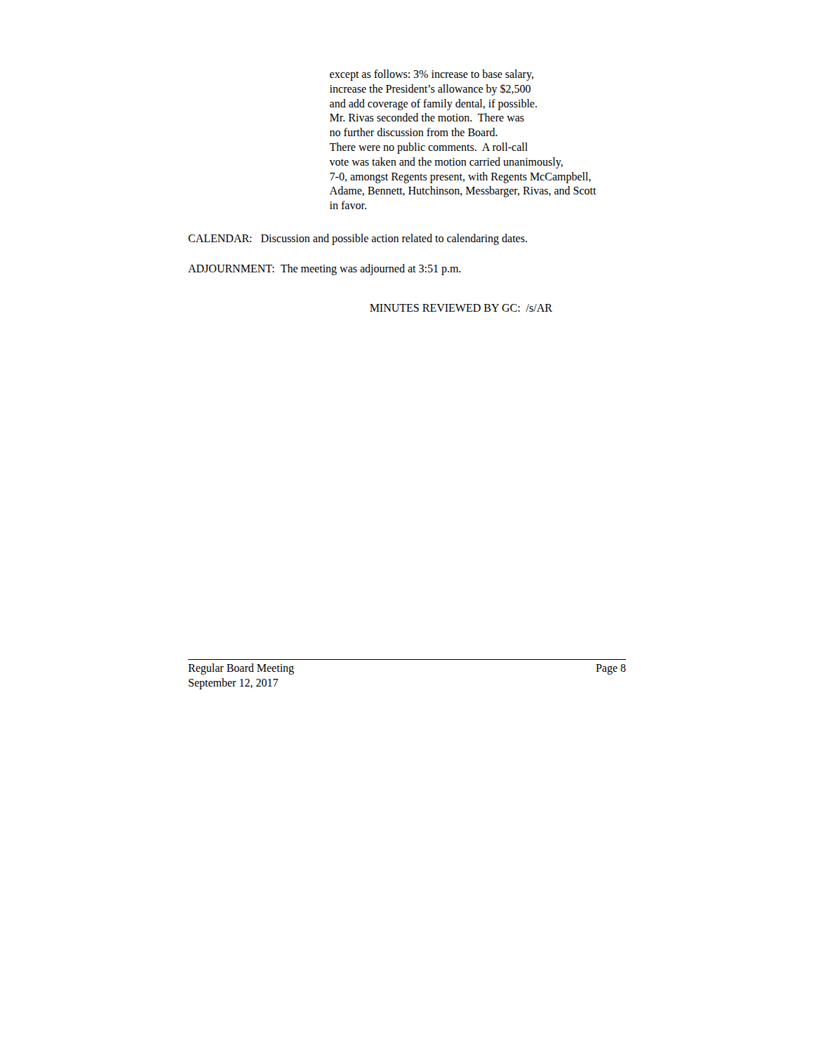except as follows: 3% increase to base salary,
increase the President’s allowance by $2,500
and add coverage of family dental, if possible.
Mr. Rivas seconded the motion. There was
no further discussion from the Board.
There were no public comments. A roll-call
vote was taken and the motion carried unanimously,
7-0, amongst Regents present, with Regents McCampbell,
Adame, Bennett, Hutchinson, Messbarger, Rivas, and Scott
in favor.
CALENDAR: Discussion and possible action related to calendaring dates.
ADJOURNMENT: The meeting was adjourned at 3:51 p.m.
MINUTES REVIEWED BY GC: /s/AR
Regular Board Meeting
September 12, 2017
Page 8